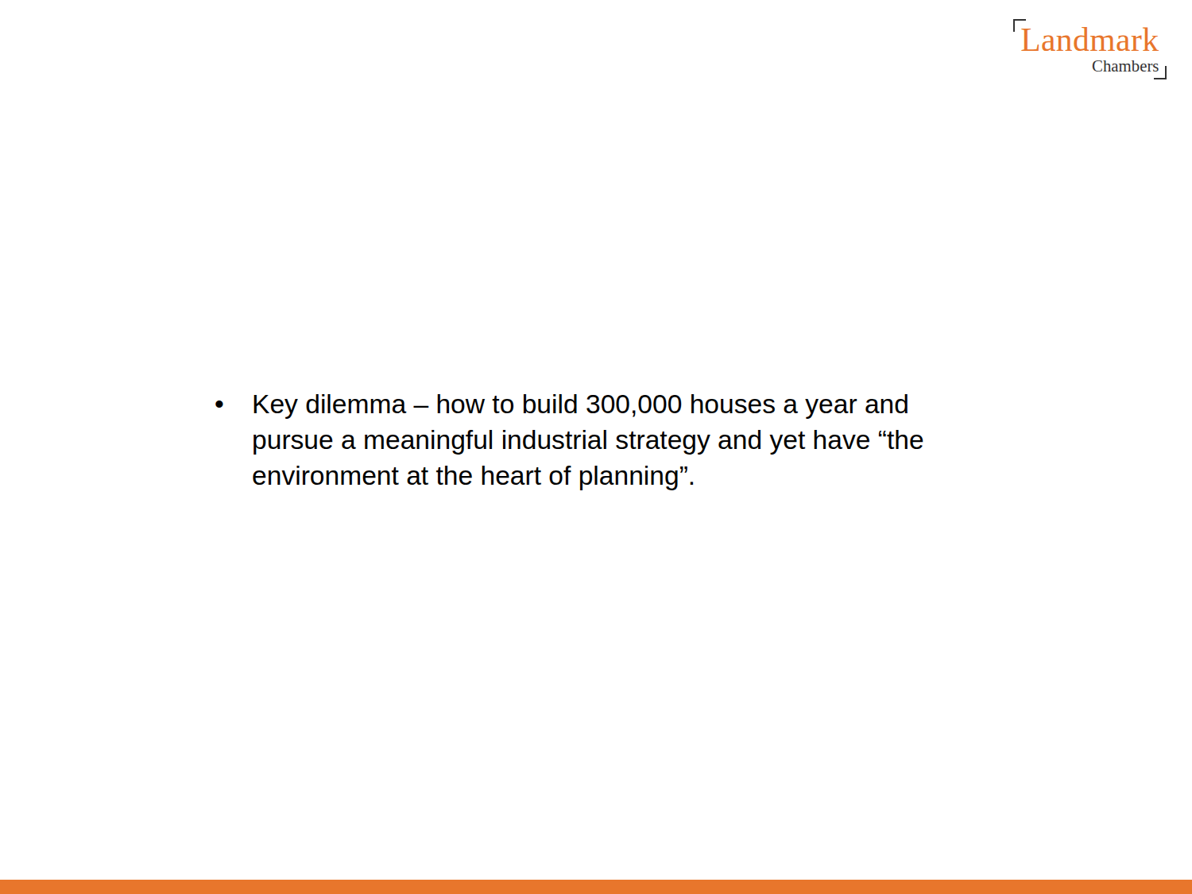Landmark Chambers
Key dilemma – how to build 300,000 houses a year and pursue a meaningful industrial strategy and yet have “the environment at the heart of planning”.